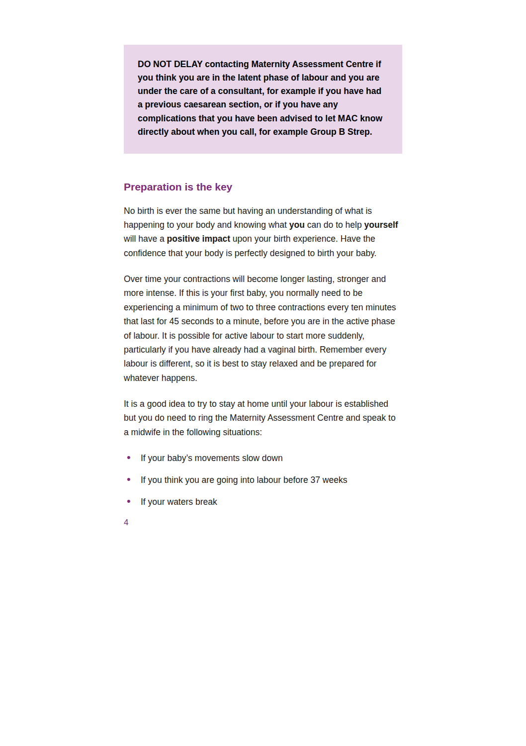DO NOT DELAY contacting Maternity Assessment Centre if you think you are in the latent phase of labour and you are under the care of a consultant, for example if you have had a previous caesarean section, or if you have any complications that you have been advised to let MAC know directly about when you call, for example Group B Strep.
Preparation is the key
No birth is ever the same but having an understanding of what is happening to your body and knowing what you can do to help yourself will have a positive impact upon your birth experience. Have the confidence that your body is perfectly designed to birth your baby.
Over time your contractions will become longer lasting, stronger and more intense. If this is your first baby, you normally need to be experiencing a minimum of two to three contractions every ten minutes that last for 45 seconds to a minute, before you are in the active phase of labour. It is possible for active labour to start more suddenly, particularly if you have already had a vaginal birth. Remember every labour is different, so it is best to stay relaxed and be prepared for whatever happens.
It is a good idea to try to stay at home until your labour is established but you do need to ring the Maternity Assessment Centre and speak to a midwife in the following situations:
If your baby’s movements slow down
If you think you are going into labour before 37 weeks
If your waters break
4